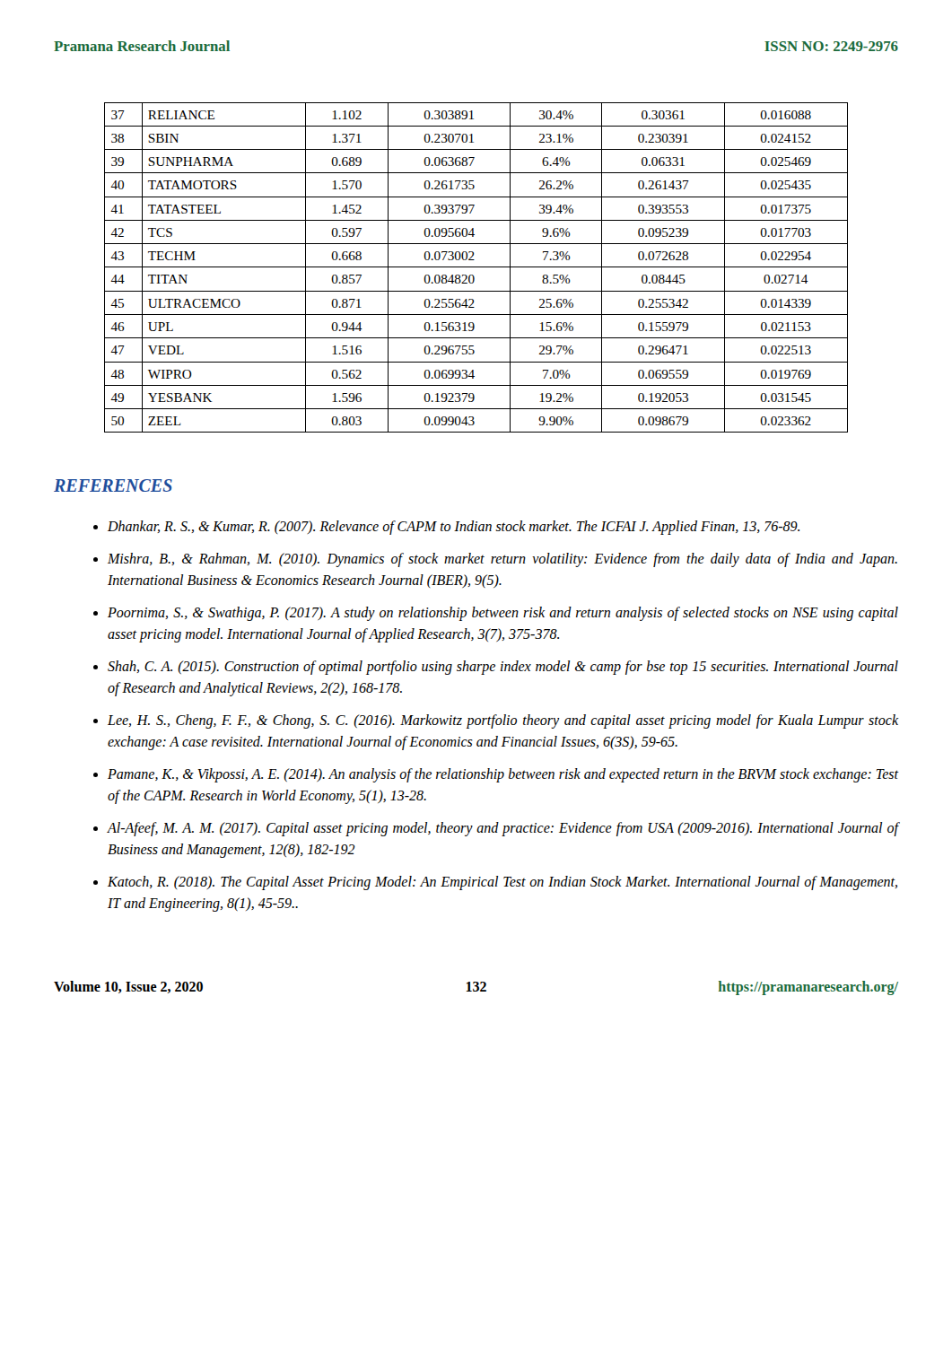Pramana Research Journal ISSN NO: 2249-2976
| 37 | RELIANCE | 1.102 | 0.303891 | 30.4% | 0.30361 | 0.016088 |
| 38 | SBIN | 1.371 | 0.230701 | 23.1% | 0.230391 | 0.024152 |
| 39 | SUNPHARMA | 0.689 | 0.063687 | 6.4% | 0.06331 | 0.025469 |
| 40 | TATAMOTORS | 1.570 | 0.261735 | 26.2% | 0.261437 | 0.025435 |
| 41 | TATASTEEL | 1.452 | 0.393797 | 39.4% | 0.393553 | 0.017375 |
| 42 | TCS | 0.597 | 0.095604 | 9.6% | 0.095239 | 0.017703 |
| 43 | TECHM | 0.668 | 0.073002 | 7.3% | 0.072628 | 0.022954 |
| 44 | TITAN | 0.857 | 0.084820 | 8.5% | 0.08445 | 0.02714 |
| 45 | ULTRACEMCO | 0.871 | 0.255642 | 25.6% | 0.255342 | 0.014339 |
| 46 | UPL | 0.944 | 0.156319 | 15.6% | 0.155979 | 0.021153 |
| 47 | VEDL | 1.516 | 0.296755 | 29.7% | 0.296471 | 0.022513 |
| 48 | WIPRO | 0.562 | 0.069934 | 7.0% | 0.069559 | 0.019769 |
| 49 | YESBANK | 1.596 | 0.192379 | 19.2% | 0.192053 | 0.031545 |
| 50 | ZEEL | 0.803 | 0.099043 | 9.90% | 0.098679 | 0.023362 |
REFERENCES
Dhankar, R. S., & Kumar, R. (2007). Relevance of CAPM to Indian stock market. The ICFAI J. Applied Finan, 13, 76-89.
Mishra, B., & Rahman, M. (2010). Dynamics of stock market return volatility: Evidence from the daily data of India and Japan. International Business & Economics Research Journal (IBER), 9(5).
Poornima, S., & Swathiga, P. (2017). A study on relationship between risk and return analysis of selected stocks on NSE using capital asset pricing model. International Journal of Applied Research, 3(7), 375-378.
Shah, C. A. (2015). Construction of optimal portfolio using sharpe index model & camp for bse top 15 securities. International Journal of Research and Analytical Reviews, 2(2), 168-178.
Lee, H. S., Cheng, F. F., & Chong, S. C. (2016). Markowitz portfolio theory and capital asset pricing model for Kuala Lumpur stock exchange: A case revisited. International Journal of Economics and Financial Issues, 6(3S), 59-65.
Pamane, K., & Vikpossi, A. E. (2014). An analysis of the relationship between risk and expected return in the BRVM stock exchange: Test of the CAPM. Research in World Economy, 5(1), 13-28.
Al-Afeef, M. A. M. (2017). Capital asset pricing model, theory and practice: Evidence from USA (2009-2016). International Journal of Business and Management, 12(8), 182-192
Katoch, R. (2018). The Capital Asset Pricing Model: An Empirical Test on Indian Stock Market. International Journal of Management, IT and Engineering, 8(1), 45-59..
Volume 10, Issue 2, 2020 132 https://pramanaresearch.org/